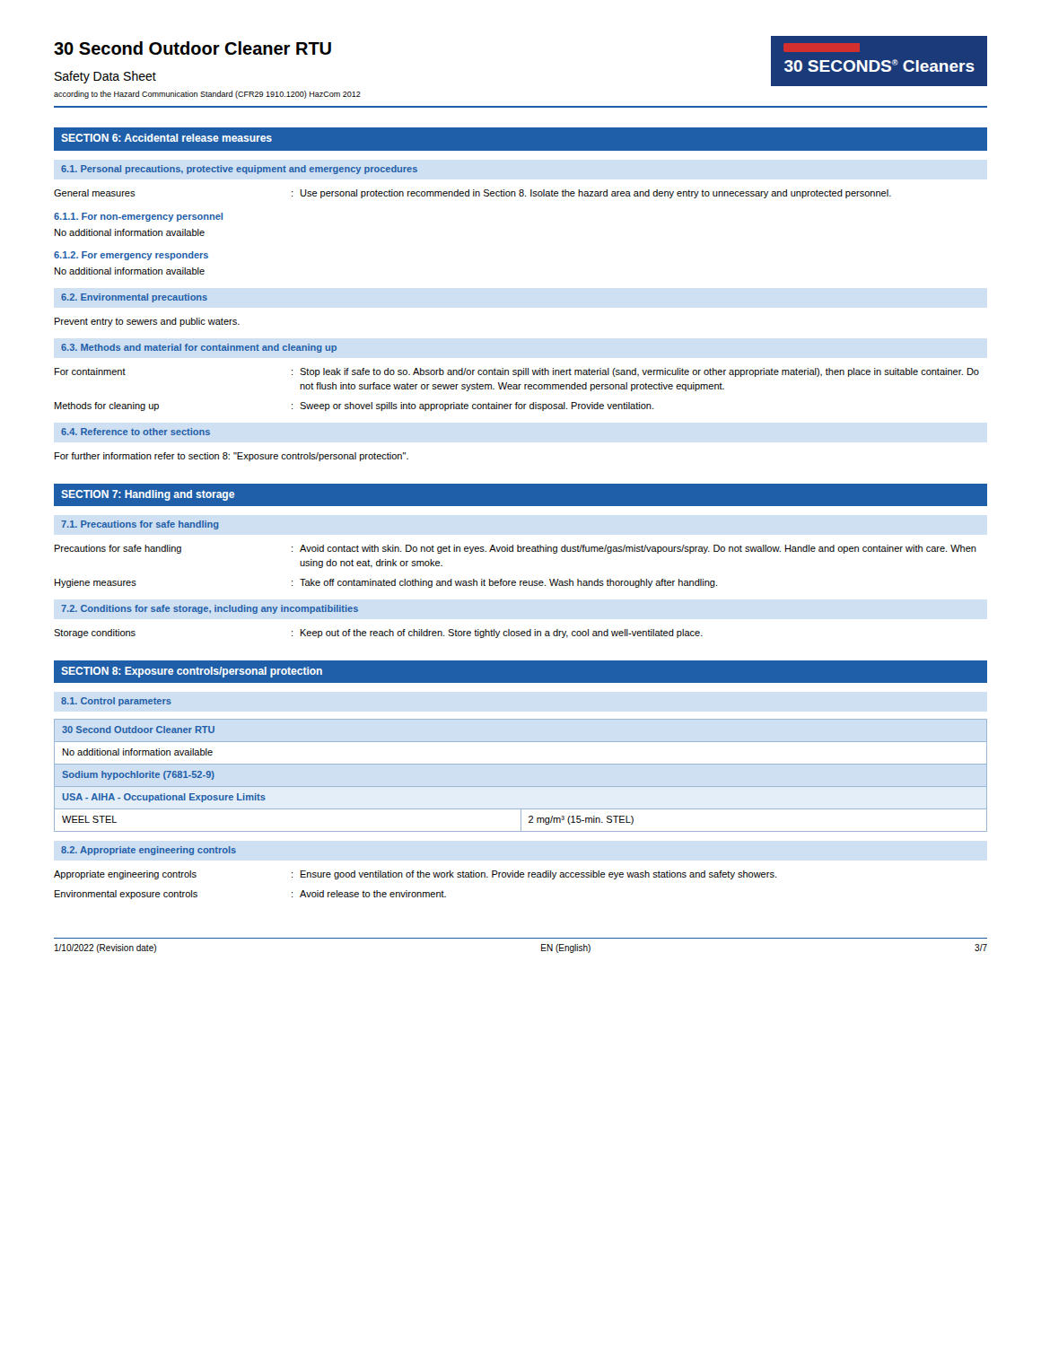30 Second Outdoor Cleaner RTU
Safety Data Sheet
according to the Hazard Communication Standard (CFR29 1910.1200) HazCom 2012
30 SECONDS® Cleaners
SECTION 6: Accidental release measures
6.1. Personal precautions, protective equipment and emergency procedures
General measures
:
Use personal protection recommended in Section 8. Isolate the hazard area and deny entry to unnecessary and unprotected personnel.
6.1.1. For non-emergency personnel
No additional information available
6.1.2. For emergency responders
No additional information available
6.2. Environmental precautions
Prevent entry to sewers and public waters.
6.3. Methods and material for containment and cleaning up
For containment
:
Stop leak if safe to do so. Absorb and/or contain spill with inert material (sand, vermiculite or other appropriate material), then place in suitable container. Do not flush into surface water or sewer system. Wear recommended personal protective equipment.
Methods for cleaning up
:
Sweep or shovel spills into appropriate container for disposal. Provide ventilation.
6.4. Reference to other sections
For further information refer to section 8: "Exposure controls/personal protection".
SECTION 7: Handling and storage
7.1. Precautions for safe handling
Precautions for safe handling
:
Avoid contact with skin. Do not get in eyes. Avoid breathing dust/fume/gas/mist/vapours/spray. Do not swallow. Handle and open container with care. When using do not eat, drink or smoke.
Hygiene measures
:
Take off contaminated clothing and wash it before reuse. Wash hands thoroughly after handling.
7.2. Conditions for safe storage, including any incompatibilities
Storage conditions
:
Keep out of the reach of children. Store tightly closed in a dry, cool and well-ventilated place.
SECTION 8: Exposure controls/personal protection
8.1. Control parameters
| 30 Second Outdoor Cleaner RTU |
| No additional information available |
| Sodium hypochlorite (7681-52-9) |
| USA - AIHA - Occupational Exposure Limits |
| WEEL STEL | 2 mg/m³ (15-min. STEL) |
8.2. Appropriate engineering controls
Appropriate engineering controls
:
Ensure good ventilation of the work station. Provide readily accessible eye wash stations and safety showers.
Environmental exposure controls
:
Avoid release to the environment.
1/10/2022 (Revision date)
EN (English)
3/7